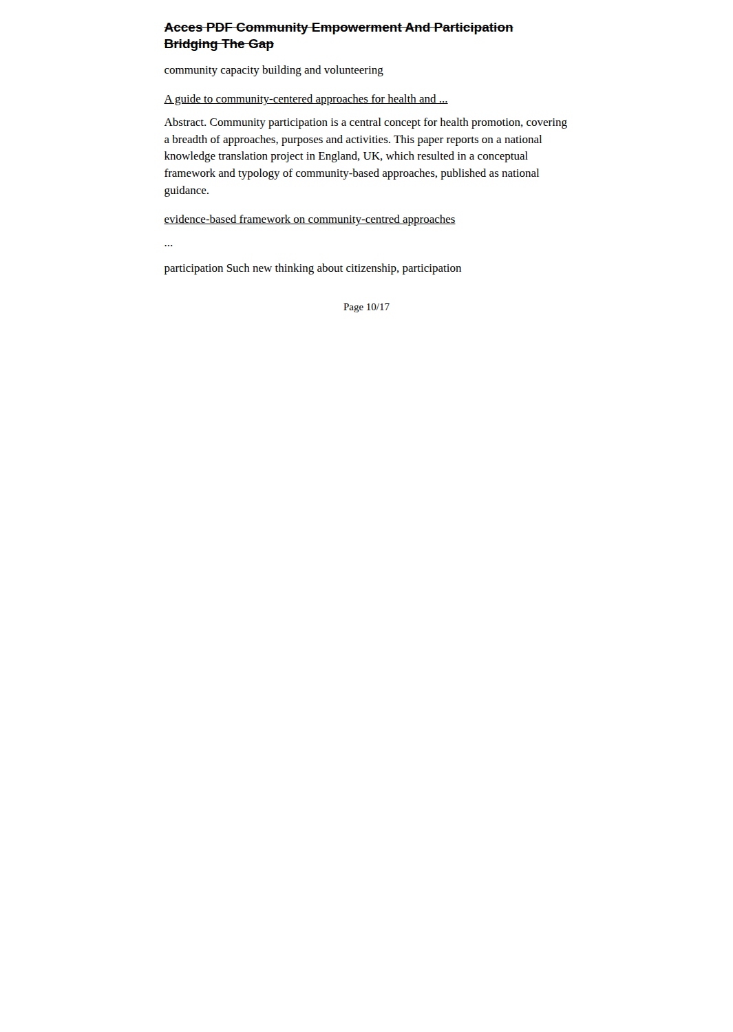Acces PDF Community Empowerment And Participation Bridging The Gap
community capacity building and volunteering
A guide to community-centered approaches for health and ...
Abstract. Community participation is a central concept for health promotion, covering a breadth of approaches, purposes and activities. This paper reports on a national knowledge translation project in England, UK, which resulted in a conceptual framework and typology of community-based approaches, published as national guidance.
evidence-based framework on community-centred approaches
...
participation Such new thinking about citizenship, participation
Page 10/17